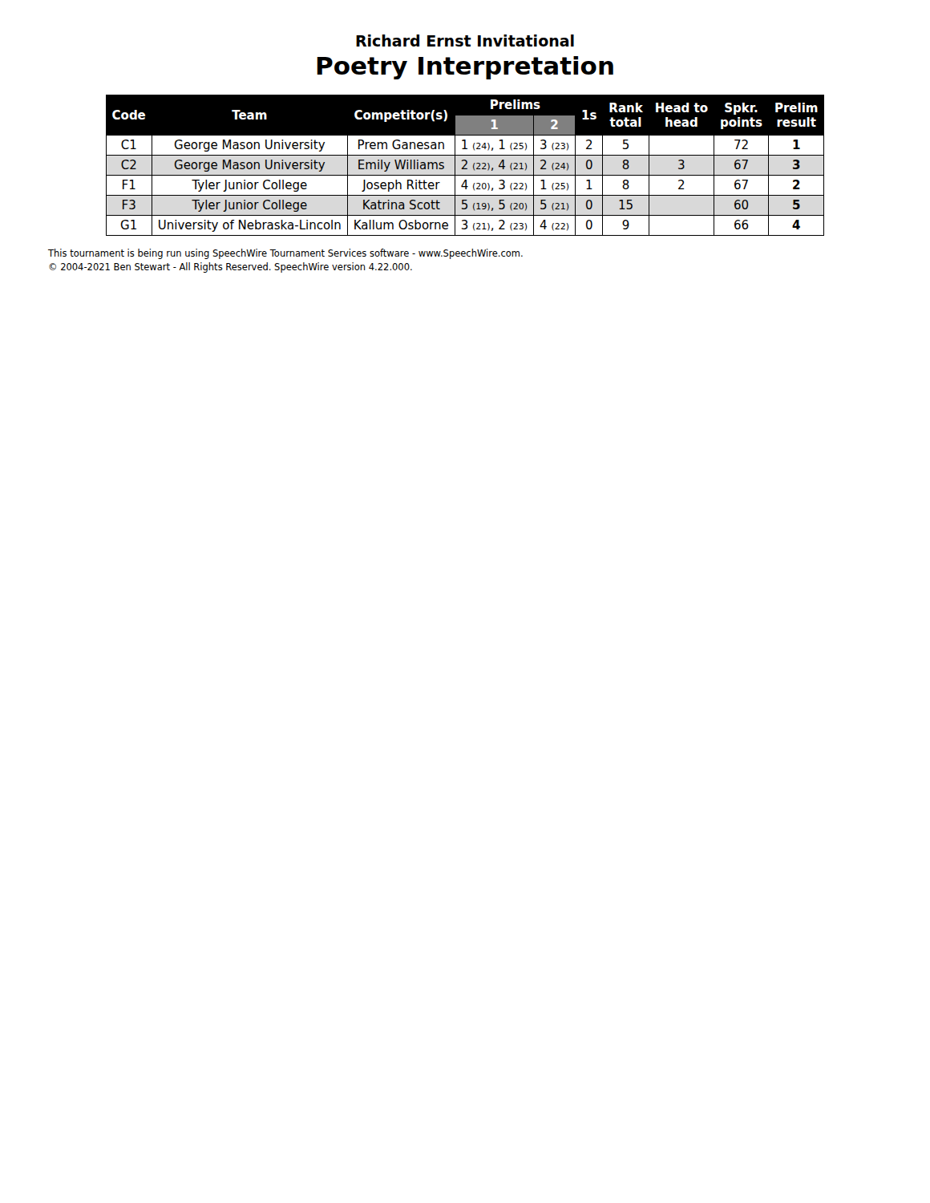Richard Ernst Invitational
Poetry Interpretation
| Code | Team | Competitor(s) | Prelims | 1s | Rank total | Head to head | Spkr. points | Prelim result |
| --- | --- | --- | --- | --- | --- | --- | --- | --- |
| 1 | 2 |
| C1 | George Mason University | Prem Ganesan | 1 (24) , 1 (25) | 3 (23) | 2 | 5 | | 72 | 1 |
| C2 | George Mason University | Emily Williams | 2 (22) , 4 (21) | 2 (24) | 0 | 8 | 3 | 67 | 3 |
| F1 | Tyler Junior College | Joseph Ritter | 4 (20) , 3 (22) | 1 (25) | 1 | 8 | 2 | 67 | 2 |
| F3 | Tyler Junior College | Katrina Scott | 5 (19) , 5 (20) | 5 (21) | 0 | 15 | | 60 | 5 |
| G1 | University of Nebraska-Lincoln | Kallum Osborne | 3 (21) , 2 (23) | 4 (22) | 0 | 9 | | 66 | 4 |
This tournament is being run using SpeechWire Tournament Services software - www.SpeechWire.com.
© 2004-2021 Ben Stewart - All Rights Reserved. SpeechWire version 4.22.000.